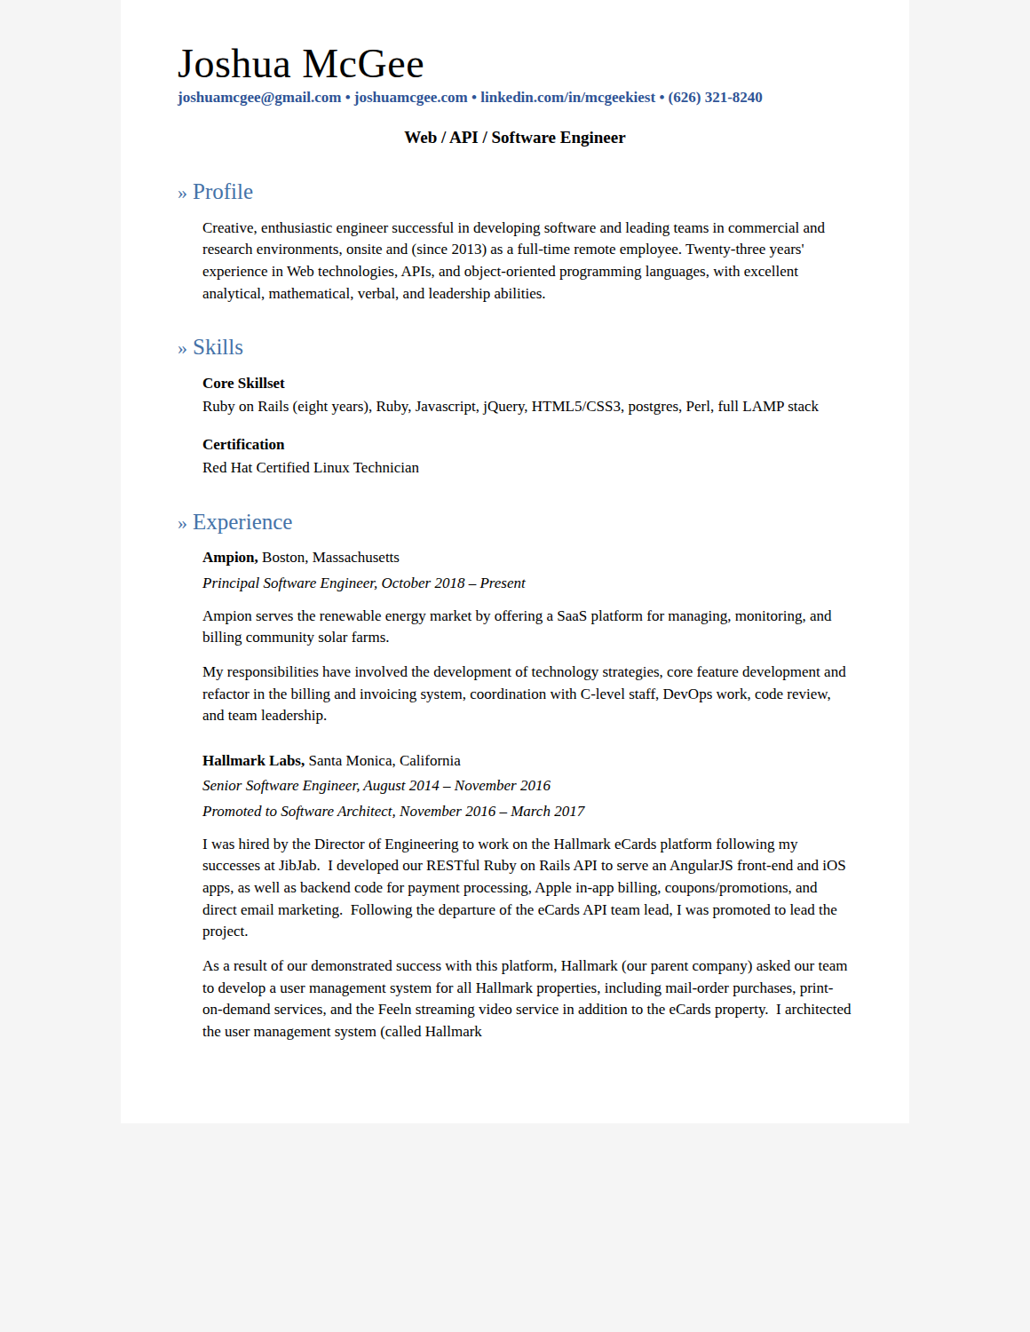Joshua McGee
joshuamcgee@gmail.com • joshuamcgee.com • linkedin.com/in/mcgeekiest • (626) 321-8240
Web / API / Software Engineer
»Profile
Creative, enthusiastic engineer successful in developing software and leading teams in commercial and research environments, onsite and (since 2013) as a full-time remote employee. Twenty-three years' experience in Web technologies, APIs, and object-oriented programming languages, with excellent analytical, mathematical, verbal, and leadership abilities.
»Skills
Core Skillset
Ruby on Rails (eight years), Ruby, Javascript, jQuery, HTML5/CSS3, postgres, Perl, full LAMP stack
Certification
Red Hat Certified Linux Technician
»Experience
Ampion, Boston, Massachusetts
Principal Software Engineer, October 2018 – Present
Ampion serves the renewable energy market by offering a SaaS platform for managing, monitoring, and billing community solar farms.
My responsibilities have involved the development of technology strategies, core feature development and refactor in the billing and invoicing system, coordination with C-level staff, DevOps work, code review, and team leadership.
Hallmark Labs, Santa Monica, California
Senior Software Engineer, August 2014 – November 2016
Promoted to Software Architect, November 2016 – March 2017
I was hired by the Director of Engineering to work on the Hallmark eCards platform following my successes at JibJab. I developed our RESTful Ruby on Rails API to serve an AngularJS front-end and iOS apps, as well as backend code for payment processing, Apple in-app billing, coupons/promotions, and direct email marketing. Following the departure of the eCards API team lead, I was promoted to lead the project.
As a result of our demonstrated success with this platform, Hallmark (our parent company) asked our team to develop a user management system for all Hallmark properties, including mail-order purchases, print-on-demand services, and the Feeln streaming video service in addition to the eCards property. I architected the user management system (called Hallmark